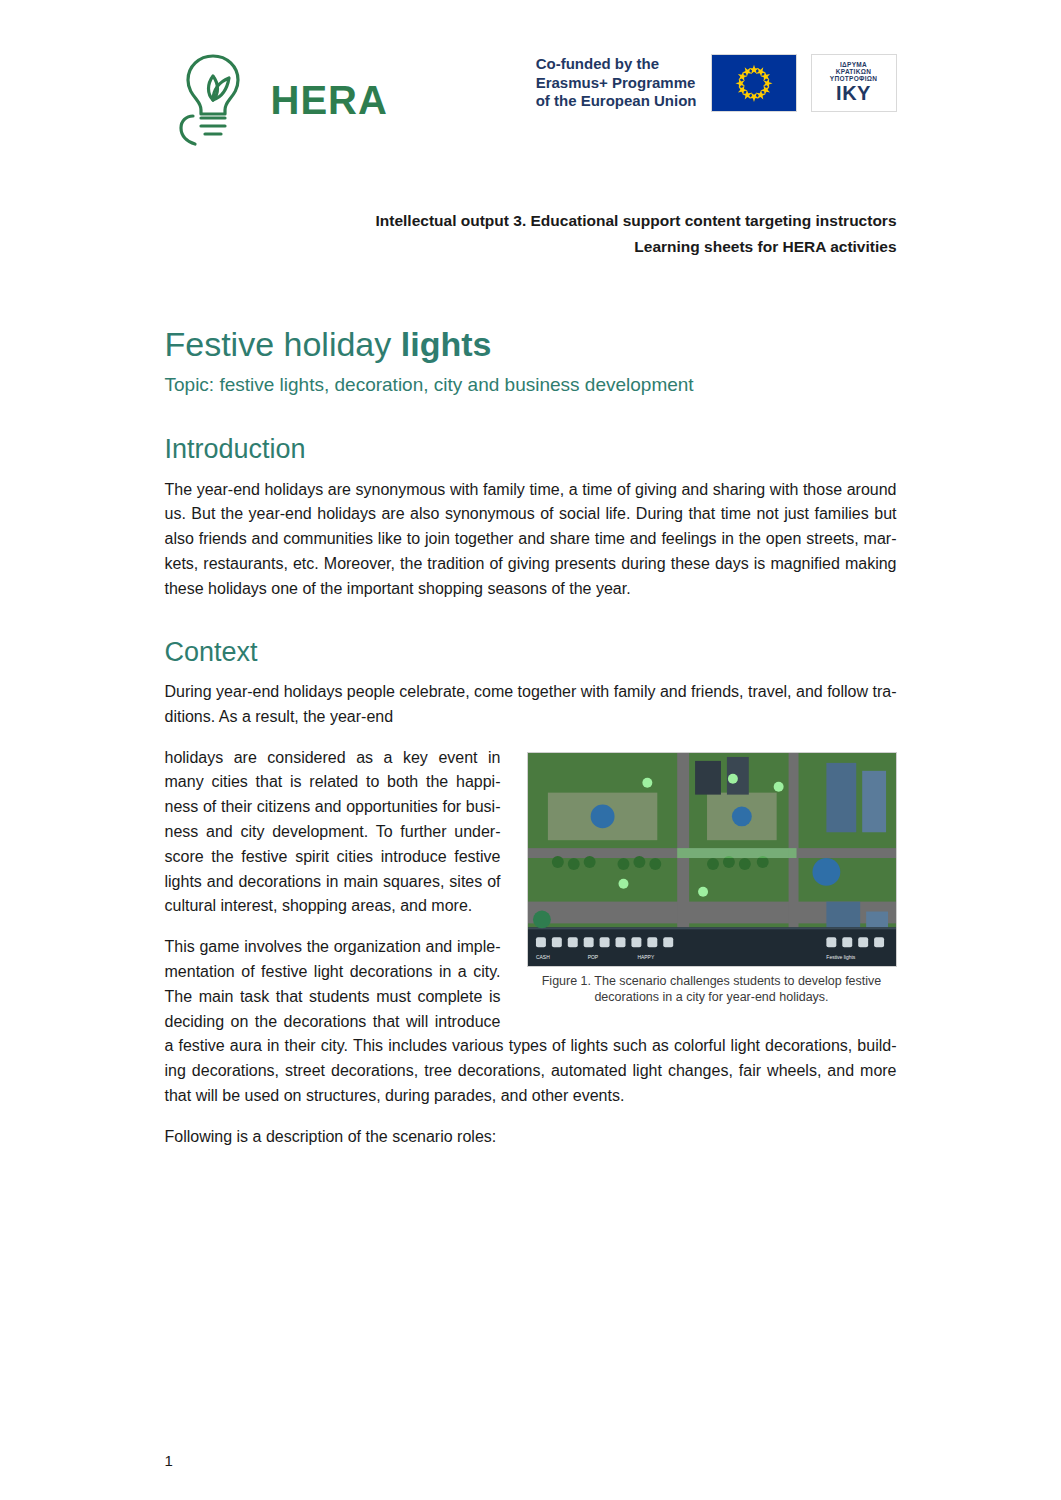HERA
Co-funded by the
Erasmus+ Programme
of the European Union
ΙΔΡΥΜΑ ΚΡΑΤΙΚΩΝ ΥΠΟΤΡΟΦΙΩΝ IKY
Intellectual output 3. Educational support content targeting instructors
Learning sheets for HERA activities
Festive holiday lights
Topic: festive lights, decoration, city and business development
Introduction
The year-end holidays are synonymous with family time, a time of giving and sharing with those around us. But the year-end holidays are also synonymous of social life. During that time not just families but also friends and communities like to join together and share time and feelings in the open streets, markets, restaurants, etc. Moreover, the tradition of giving presents during these days is magnified making these holidays one of the important shopping seasons of the year.
Context
During year-end holidays people celebrate, come together with family and friends, travel, and follow traditions. As a result, the year-end
CASH POP HAPPY Festive lights
Figure 1. The scenario challenges students to develop festive decorations in a city for year-end holidays.
holidays are considered as a key event in many cities that is related to both the happiness of their citizens and opportunities for business and city development. To further underscore the festive spirit cities introduce festive lights and decorations in main squares, sites of cultural interest, shopping areas, and more.
This game involves the organization and implementation of festive light decorations in a city. The main task that students must complete is deciding on the decorations that will introduce a festive aura in their city. This includes various types of lights such as colorful light decorations, building decorations, street decorations, tree decorations, automated light changes, fair wheels, and more that will be used on structures, during parades, and other events.
Following is a description of the scenario roles:
1